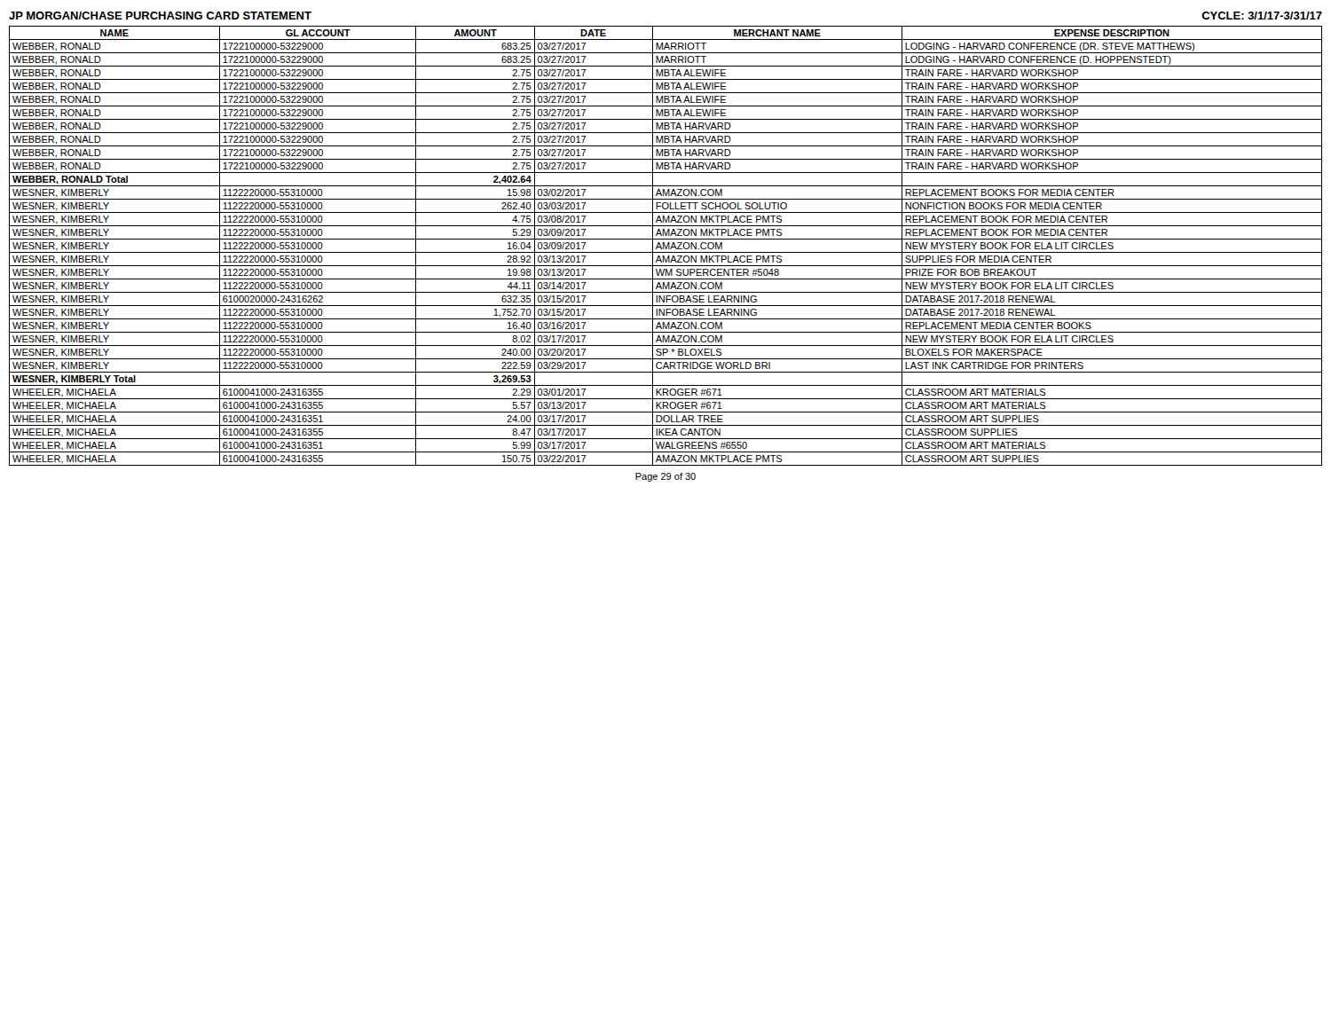JP MORGAN/CHASE PURCHASING CARD STATEMENT CYCLE: 3/1/17-3/31/17
| NAME | GL ACCOUNT | AMOUNT | DATE | MERCHANT NAME | EXPENSE DESCRIPTION |
| --- | --- | --- | --- | --- | --- |
| WEBBER, RONALD | 1722100000-53229000 | 683.25 | 03/27/2017 | MARRIOTT | LODGING - HARVARD CONFERENCE (DR. STEVE MATTHEWS) |
| WEBBER, RONALD | 1722100000-53229000 | 683.25 | 03/27/2017 | MARRIOTT | LODGING - HARVARD CONFERENCE (D. HOPPENSTEDT) |
| WEBBER, RONALD | 1722100000-53229000 | 2.75 | 03/27/2017 | MBTA ALEWIFE | TRAIN FARE - HARVARD WORKSHOP |
| WEBBER, RONALD | 1722100000-53229000 | 2.75 | 03/27/2017 | MBTA ALEWIFE | TRAIN FARE - HARVARD WORKSHOP |
| WEBBER, RONALD | 1722100000-53229000 | 2.75 | 03/27/2017 | MBTA ALEWIFE | TRAIN FARE - HARVARD WORKSHOP |
| WEBBER, RONALD | 1722100000-53229000 | 2.75 | 03/27/2017 | MBTA ALEWIFE | TRAIN FARE - HARVARD WORKSHOP |
| WEBBER, RONALD | 1722100000-53229000 | 2.75 | 03/27/2017 | MBTA HARVARD | TRAIN FARE - HARVARD WORKSHOP |
| WEBBER, RONALD | 1722100000-53229000 | 2.75 | 03/27/2017 | MBTA HARVARD | TRAIN FARE - HARVARD WORKSHOP |
| WEBBER, RONALD | 1722100000-53229000 | 2.75 | 03/27/2017 | MBTA HARVARD | TRAIN FARE - HARVARD WORKSHOP |
| WEBBER, RONALD | 1722100000-53229000 | 2.75 | 03/27/2017 | MBTA HARVARD | TRAIN FARE - HARVARD WORKSHOP |
| WEBBER, RONALD Total | | 2,402.64 | | | |
| WESNER, KIMBERLY | 1122220000-55310000 | 15.98 | 03/02/2017 | AMAZON.COM | REPLACEMENT BOOKS FOR MEDIA CENTER |
| WESNER, KIMBERLY | 1122220000-55310000 | 262.40 | 03/03/2017 | FOLLETT SCHOOL SOLUTIO | NONFICTION BOOKS FOR MEDIA CENTER |
| WESNER, KIMBERLY | 1122220000-55310000 | 4.75 | 03/08/2017 | AMAZON MKTPLACE PMTS | REPLACEMENT BOOK FOR MEDIA CENTER |
| WESNER, KIMBERLY | 1122220000-55310000 | 5.29 | 03/09/2017 | AMAZON MKTPLACE PMTS | REPLACEMENT BOOK FOR MEDIA CENTER |
| WESNER, KIMBERLY | 1122220000-55310000 | 16.04 | 03/09/2017 | AMAZON.COM | NEW MYSTERY BOOK FOR ELA LIT CIRCLES |
| WESNER, KIMBERLY | 1122220000-55310000 | 28.92 | 03/13/2017 | AMAZON MKTPLACE PMTS | SUPPLIES FOR MEDIA CENTER |
| WESNER, KIMBERLY | 1122220000-55310000 | 19.98 | 03/13/2017 | WM SUPERCENTER #5048 | PRIZE FOR BOB BREAKOUT |
| WESNER, KIMBERLY | 1122220000-55310000 | 44.11 | 03/14/2017 | AMAZON.COM | NEW MYSTERY BOOK FOR ELA LIT CIRCLES |
| WESNER, KIMBERLY | 6100020000-24316262 | 632.35 | 03/15/2017 | INFOBASE LEARNING | DATABASE 2017-2018 RENEWAL |
| WESNER, KIMBERLY | 1122220000-55310000 | 1,752.70 | 03/15/2017 | INFOBASE LEARNING | DATABASE 2017-2018 RENEWAL |
| WESNER, KIMBERLY | 1122220000-55310000 | 16.40 | 03/16/2017 | AMAZON.COM | REPLACEMENT MEDIA CENTER BOOKS |
| WESNER, KIMBERLY | 1122220000-55310000 | 8.02 | 03/17/2017 | AMAZON.COM | NEW MYSTERY BOOK FOR ELA LIT CIRCLES |
| WESNER, KIMBERLY | 1122220000-55310000 | 240.00 | 03/20/2017 | SP * BLOXELS | BLOXELS FOR MAKERSPACE |
| WESNER, KIMBERLY | 1122220000-55310000 | 222.59 | 03/29/2017 | CARTRIDGE WORLD BRI | LAST INK CARTRIDGE FOR PRINTERS |
| WESNER, KIMBERLY Total | | 3,269.53 | | | |
| WHEELER, MICHAELA | 6100041000-24316355 | 2.29 | 03/01/2017 | KROGER #671 | CLASSROOM ART MATERIALS |
| WHEELER, MICHAELA | 6100041000-24316355 | 5.57 | 03/13/2017 | KROGER #671 | CLASSROOM ART MATERIALS |
| WHEELER, MICHAELA | 6100041000-24316351 | 24.00 | 03/17/2017 | DOLLAR TREE | CLASSROOM ART SUPPLIES |
| WHEELER, MICHAELA | 6100041000-24316355 | 8.47 | 03/17/2017 | IKEA CANTON | CLASSROOM SUPPLIES |
| WHEELER, MICHAELA | 6100041000-24316351 | 5.99 | 03/17/2017 | WALGREENS #6550 | CLASSROOM ART MATERIALS |
| WHEELER, MICHAELA | 6100041000-24316355 | 150.75 | 03/22/2017 | AMAZON MKTPLACE PMTS | CLASSROOM ART SUPPLIES |
Page 29 of 30